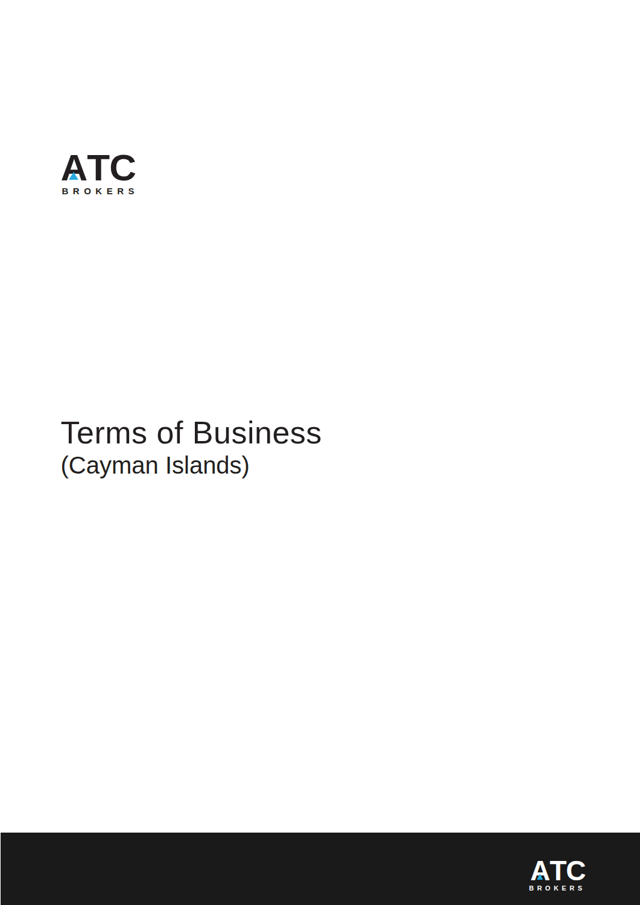ATC
BROKERS
Terms of Business
(Cayman Islands)
ATC
BROKERS